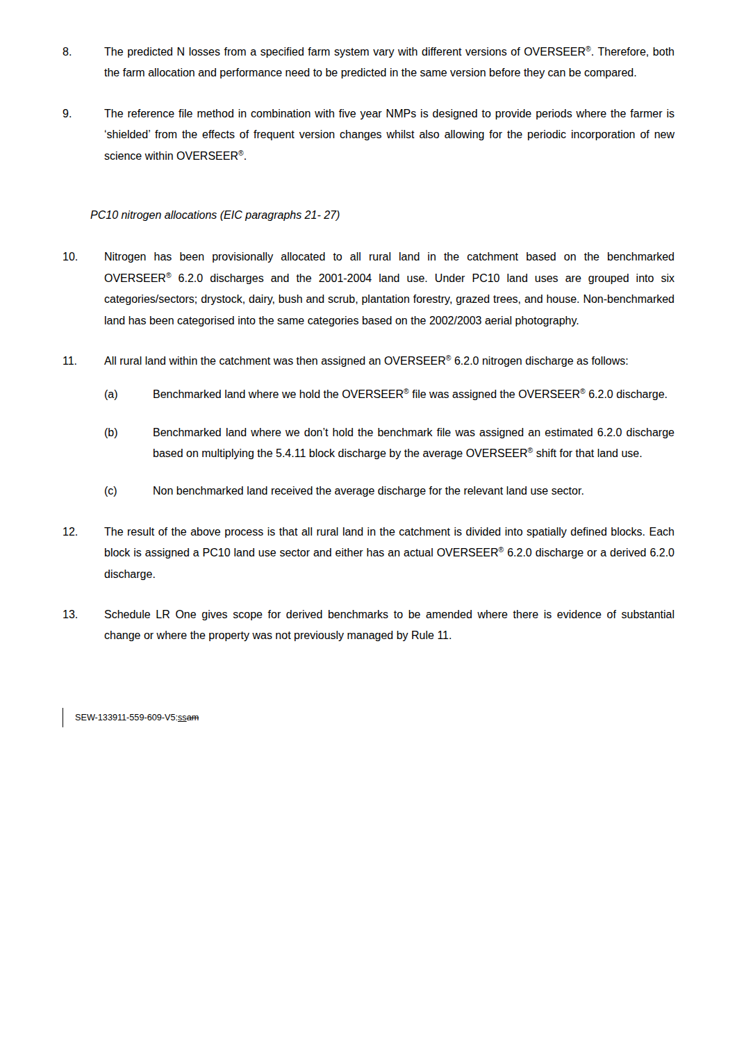8. The predicted N losses from a specified farm system vary with different versions of OVERSEER®. Therefore, both the farm allocation and performance need to be predicted in the same version before they can be compared.
9. The reference file method in combination with five year NMPs is designed to provide periods where the farmer is ‘shielded’ from the effects of frequent version changes whilst also allowing for the periodic incorporation of new science within OVERSEER®.
PC10 nitrogen allocations (EIC paragraphs 21- 27)
10. Nitrogen has been provisionally allocated to all rural land in the catchment based on the benchmarked OVERSEER® 6.2.0 discharges and the 2001-2004 land use. Under PC10 land uses are grouped into six categories/sectors; drystock, dairy, bush and scrub, plantation forestry, grazed trees, and house. Non-benchmarked land has been categorised into the same categories based on the 2002/2003 aerial photography.
11. All rural land within the catchment was then assigned an OVERSEER® 6.2.0 nitrogen discharge as follows:
(a) Benchmarked land where we hold the OVERSEER® file was assigned the OVERSEER® 6.2.0 discharge.
(b) Benchmarked land where we don’t hold the benchmark file was assigned an estimated 6.2.0 discharge based on multiplying the 5.4.11 block discharge by the average OVERSEER® shift for that land use.
(c) Non benchmarked land received the average discharge for the relevant land use sector.
12. The result of the above process is that all rural land in the catchment is divided into spatially defined blocks. Each block is assigned a PC10 land use sector and either has an actual OVERSEER® 6.2.0 discharge or a derived 6.2.0 discharge.
13. Schedule LR One gives scope for derived benchmarks to be amended where there is evidence of substantial change or where the property was not previously managed by Rule 11.
SEW-133911-559-609-V5:ss am